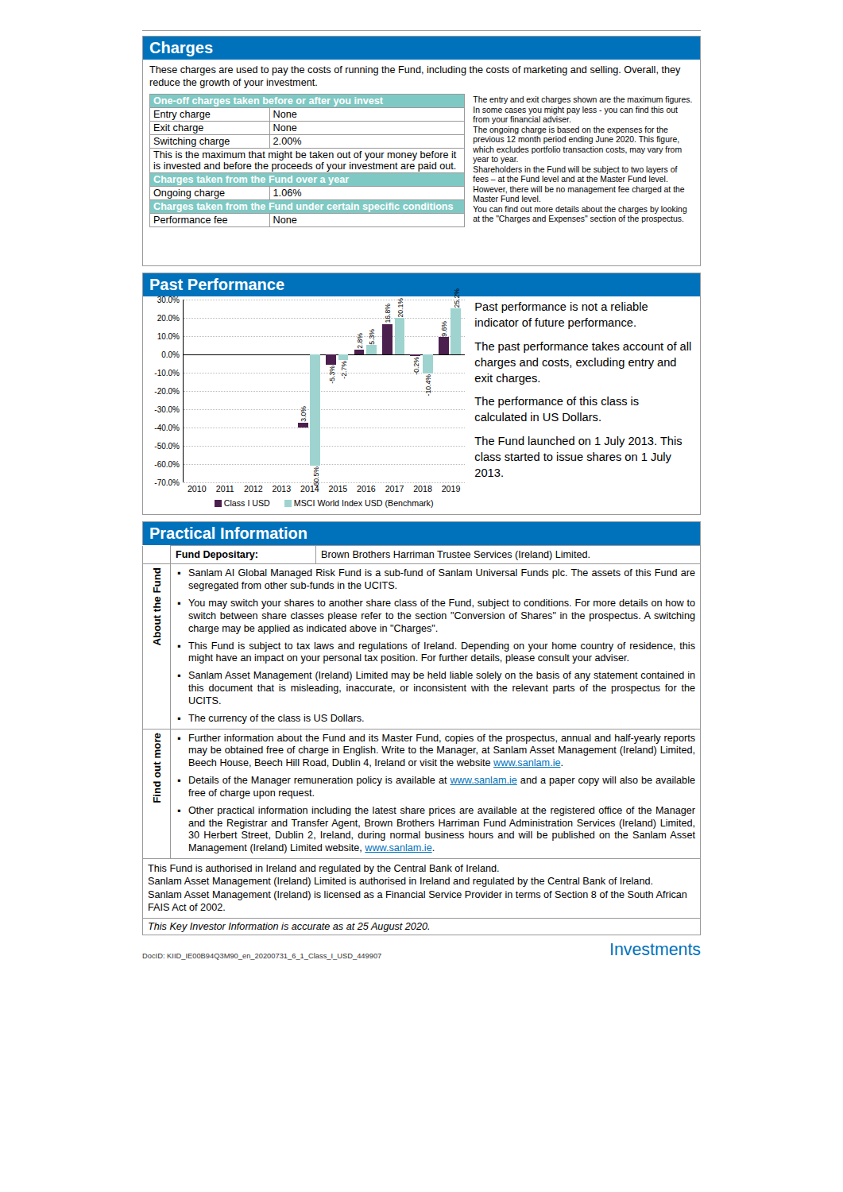Charges
These charges are used to pay the costs of running the Fund, including the costs of marketing and selling. Overall, they reduce the growth of your investment.
| One-off charges taken before or after you invest |
| Entry charge | None |
| Exit charge | None |
| Switching charge | 2.00% |
| This is the maximum that might be taken out of your money before it is invested and before the proceeds of your investment are paid out. |
| Charges taken from the Fund over a year |
| Ongoing charge | 1.06% |
| Charges taken from the Fund under certain specific conditions |
| Performance fee | None |
The entry and exit charges shown are the maximum figures. In some cases you might pay less - you can find this out from your financial adviser.
The ongoing charge is based on the expenses for the previous 12 month period ending June 2020. This figure, which excludes portfolio transaction costs, may vary from year to year.
Shareholders in the Fund will be subject to two layers of fees – at the Fund level and at the Master Fund level. However, there will be no management fee charged at the Master Fund level.
You can find out more details about the charges by looking at the "Charges and Expenses" section of the prospectus.
Past Performance
30.0% 20.0% 10.0% 0.0% -10.0% -20.0% -30.0% -40.0% -50.0% -60.0% -70.0%
3.0%
-60.5%
-5.3%
-2.7%
2.8%
5.3%
16.8%
20.1%
-0.2%
-10.4%
9.6%
25.2%
2010
2011
2012
2013
2014
2015
2016
2017
2018
2019
Class I USD
MSCI World Index USD (Benchmark)
Past performance is not a reliable indicator of future performance.
The past performance takes account of all charges and costs, excluding entry and exit charges.
The performance of this class is calculated in US Dollars.
The Fund launched on 1 July 2013. This class started to issue shares on 1 July 2013.
Practical Information
| | Fund Depositary: | Brown Brothers Harriman Trustee Services (Ireland) Limited. |
| About the Fund | Sanlam AI Global Managed Risk Fund is a sub-fund of Sanlam Universal Funds plc. The assets of this Fund are segregated from other sub-funds in the UCITS. You may switch your shares to another share class of the Fund, subject to conditions. For more details on how to switch between share classes please refer to the section "Conversion of Shares" in the prospectus. A switching charge may be applied as indicated above in "Charges". This Fund is subject to tax laws and regulations of Ireland. Depending on your home country of residence, this might have an impact on your personal tax position. For further details, please consult your adviser. Sanlam Asset Management (Ireland) Limited may be held liable solely on the basis of any statement contained in this document that is misleading, inaccurate, or inconsistent with the relevant parts of the prospectus for the UCITS. The currency of the class is US Dollars. |
| Find out more | Further information about the Fund and its Master Fund, copies of the prospectus, annual and half-yearly reports may be obtained free of charge in English. Write to the Manager, at Sanlam Asset Management (Ireland) Limited, Beech House, Beech Hill Road, Dublin 4, Ireland or visit the website www.sanlam.ie . Details of the Manager remuneration policy is available at www.sanlam.ie and a paper copy will also be available free of charge upon request. Other practical information including the latest share prices are available at the registered office of the Manager and the Registrar and Transfer Agent, Brown Brothers Harriman Fund Administration Services (Ireland) Limited, 30 Herbert Street, Dublin 2, Ireland, during normal business hours and will be published on the Sanlam Asset Management (Ireland) Limited website, www.sanlam.ie . |
This Fund is authorised in Ireland and regulated by the Central Bank of Ireland.
Sanlam Asset Management (Ireland) Limited is authorised in Ireland and regulated by the Central Bank of Ireland.
Sanlam Asset Management (Ireland) is licensed as a Financial Service Provider in terms of Section 8 of the South African FAIS Act of 2002.
This Key Investor Information is accurate as at 25 August 2020.
DocID: KIID_IE00B94Q3M90_en_20200731_6_1_Class_I_USD_449907
Investments